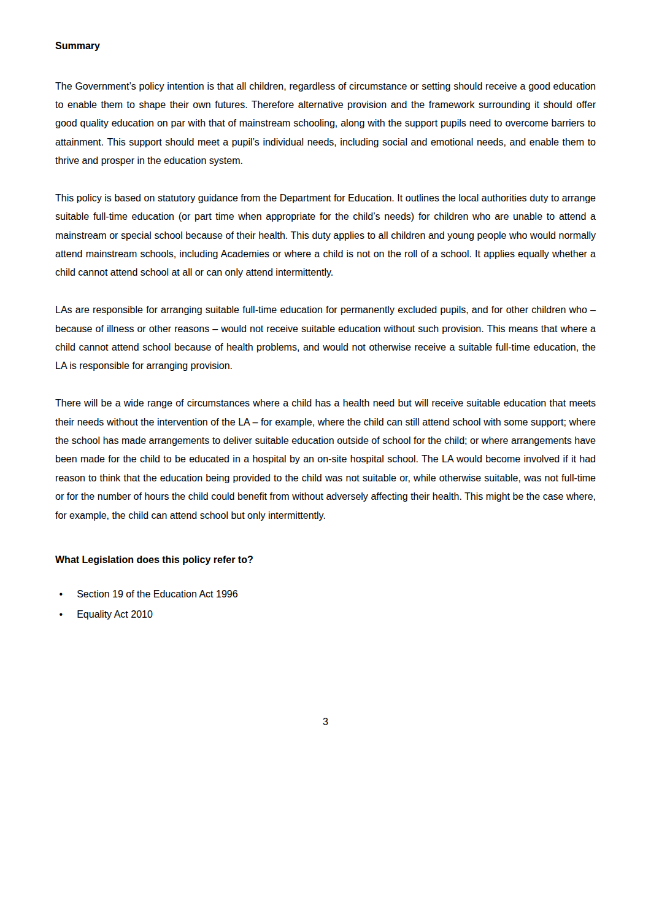Summary
The Government’s policy intention is that all children, regardless of circumstance or setting should receive a good education to enable them to shape their own futures. Therefore alternative provision and the framework surrounding it should offer good quality education on par with that of mainstream schooling, along with the support pupils need to overcome barriers to attainment. This support should meet a pupil’s individual needs, including social and emotional needs, and enable them to thrive and prosper in the education system.
This policy is based on statutory guidance from the Department for Education. It outlines the local authorities duty to arrange suitable full-time education (or part time when appropriate for the child’s needs) for children who are unable to attend a mainstream or special school because of their health. This duty applies to all children and young people who would normally attend mainstream schools, including Academies or where a child is not on the roll of a school. It applies equally whether a child cannot attend school at all or can only attend intermittently.
LAs are responsible for arranging suitable full-time education for permanently excluded pupils, and for other children who – because of illness or other reasons – would not receive suitable education without such provision. This means that where a child cannot attend school because of health problems, and would not otherwise receive a suitable full-time education, the LA is responsible for arranging provision.
There will be a wide range of circumstances where a child has a health need but will receive suitable education that meets their needs without the intervention of the LA – for example, where the child can still attend school with some support; where the school has made arrangements to deliver suitable education outside of school for the child; or where arrangements have been made for the child to be educated in a hospital by an on-site hospital school. The LA would become involved if it had reason to think that the education being provided to the child was not suitable or, while otherwise suitable, was not full-time or for the number of hours the child could benefit from without adversely affecting their health. This might be the case where, for example, the child can attend school but only intermittently.
What Legislation does this policy refer to?
Section 19 of the Education Act 1996
Equality Act 2010
3